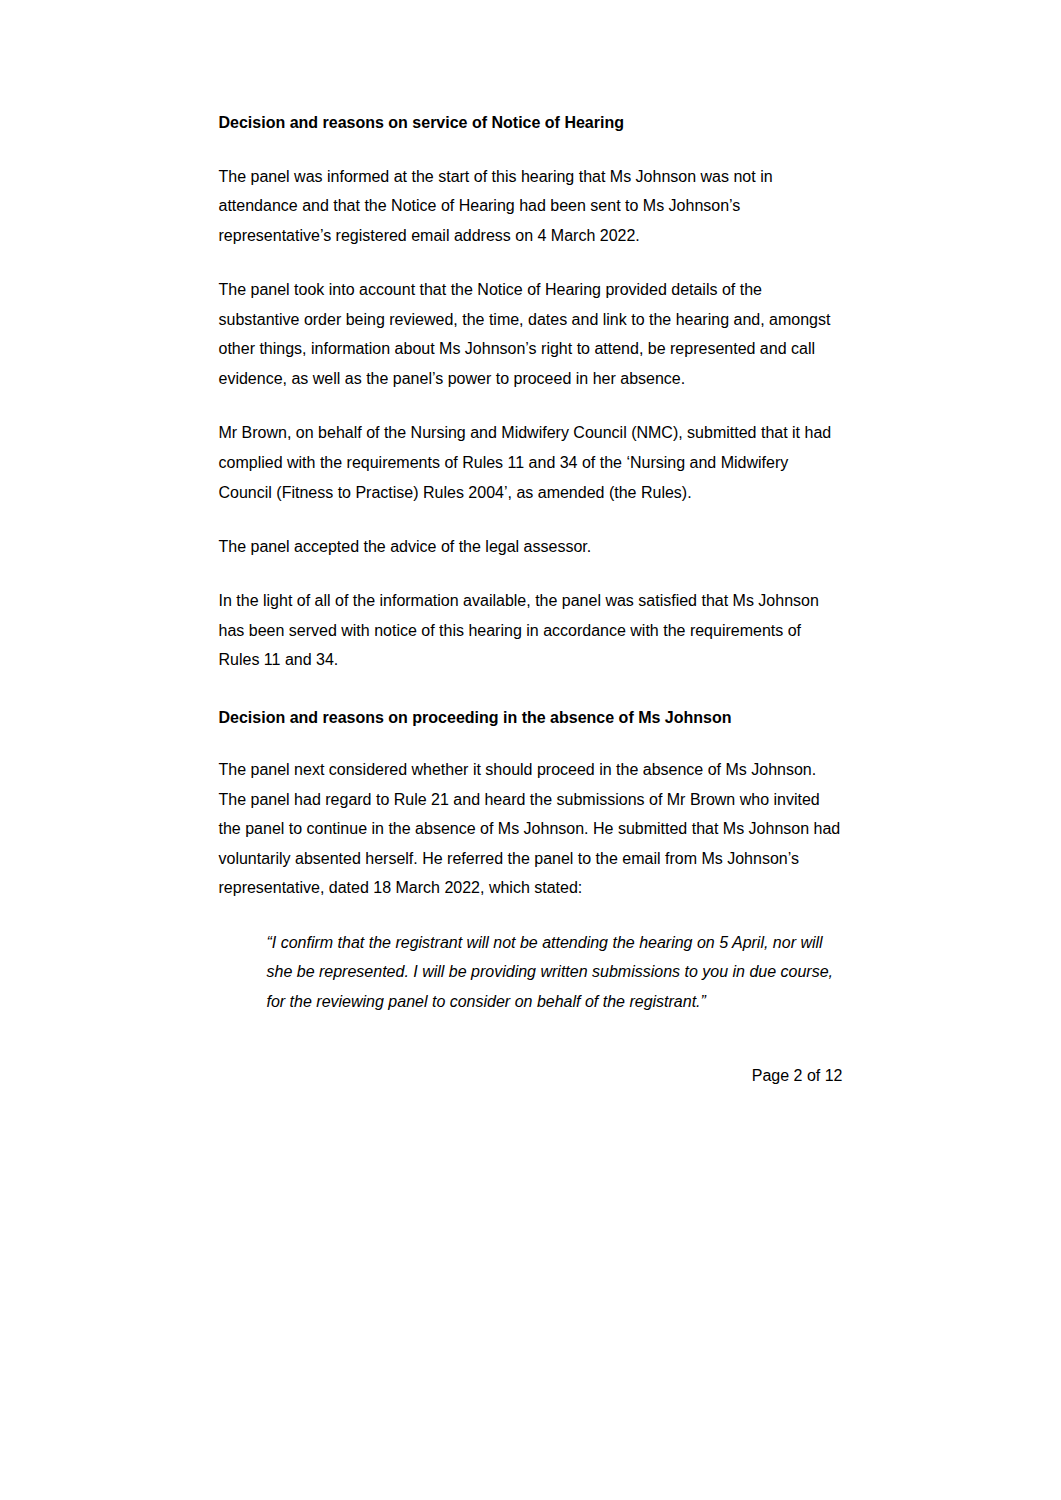Decision and reasons on service of Notice of Hearing
The panel was informed at the start of this hearing that Ms Johnson was not in attendance and that the Notice of Hearing had been sent to Ms Johnson’s representative’s registered email address on 4 March 2022.
The panel took into account that the Notice of Hearing provided details of the substantive order being reviewed, the time, dates and link to the hearing and, amongst other things, information about Ms Johnson’s right to attend, be represented and call evidence, as well as the panel’s power to proceed in her absence.
Mr Brown, on behalf of the Nursing and Midwifery Council (NMC), submitted that it had complied with the requirements of Rules 11 and 34 of the ‘Nursing and Midwifery Council (Fitness to Practise) Rules 2004’, as amended (the Rules).
The panel accepted the advice of the legal assessor.
In the light of all of the information available, the panel was satisfied that Ms Johnson has been served with notice of this hearing in accordance with the requirements of Rules 11 and 34.
Decision and reasons on proceeding in the absence of Ms Johnson
The panel next considered whether it should proceed in the absence of Ms Johnson. The panel had regard to Rule 21 and heard the submissions of Mr Brown who invited the panel to continue in the absence of Ms Johnson. He submitted that Ms Johnson had voluntarily absented herself. He referred the panel to the email from Ms Johnson’s representative, dated 18 March 2022, which stated:
“I confirm that the registrant will not be attending the hearing on 5 April, nor will she be represented. I will be providing written submissions to you in due course, for the reviewing panel to consider on behalf of the registrant.”
Page 2 of 12